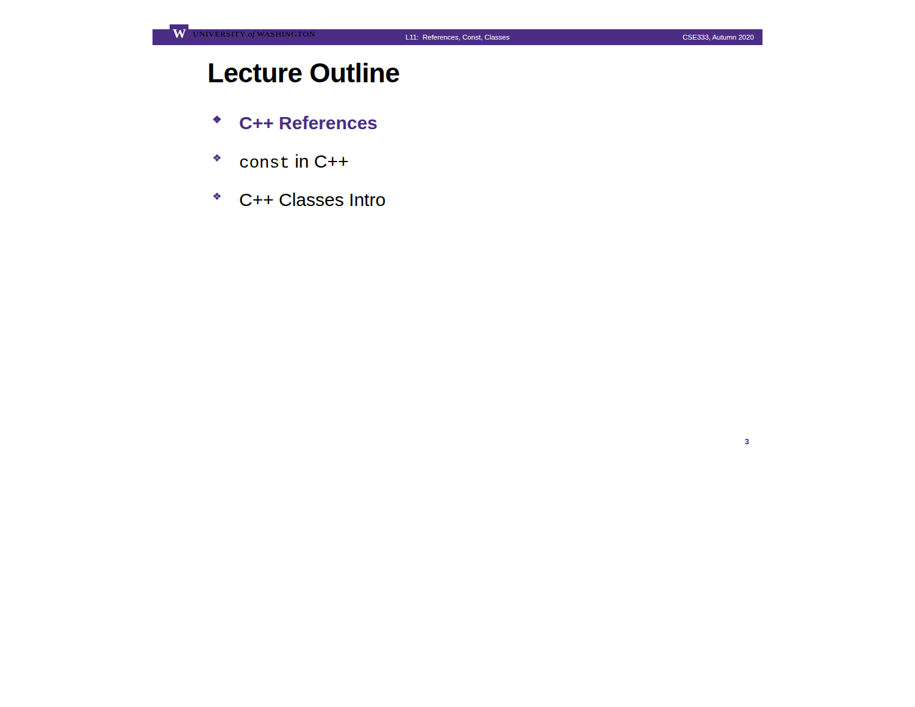L11: References, Const, Classes CSE333, Autumn 2020
W UNIVERSITY of WASHINGTON
Lecture Outline
C++ References
const in C++
C++ Classes Intro
3